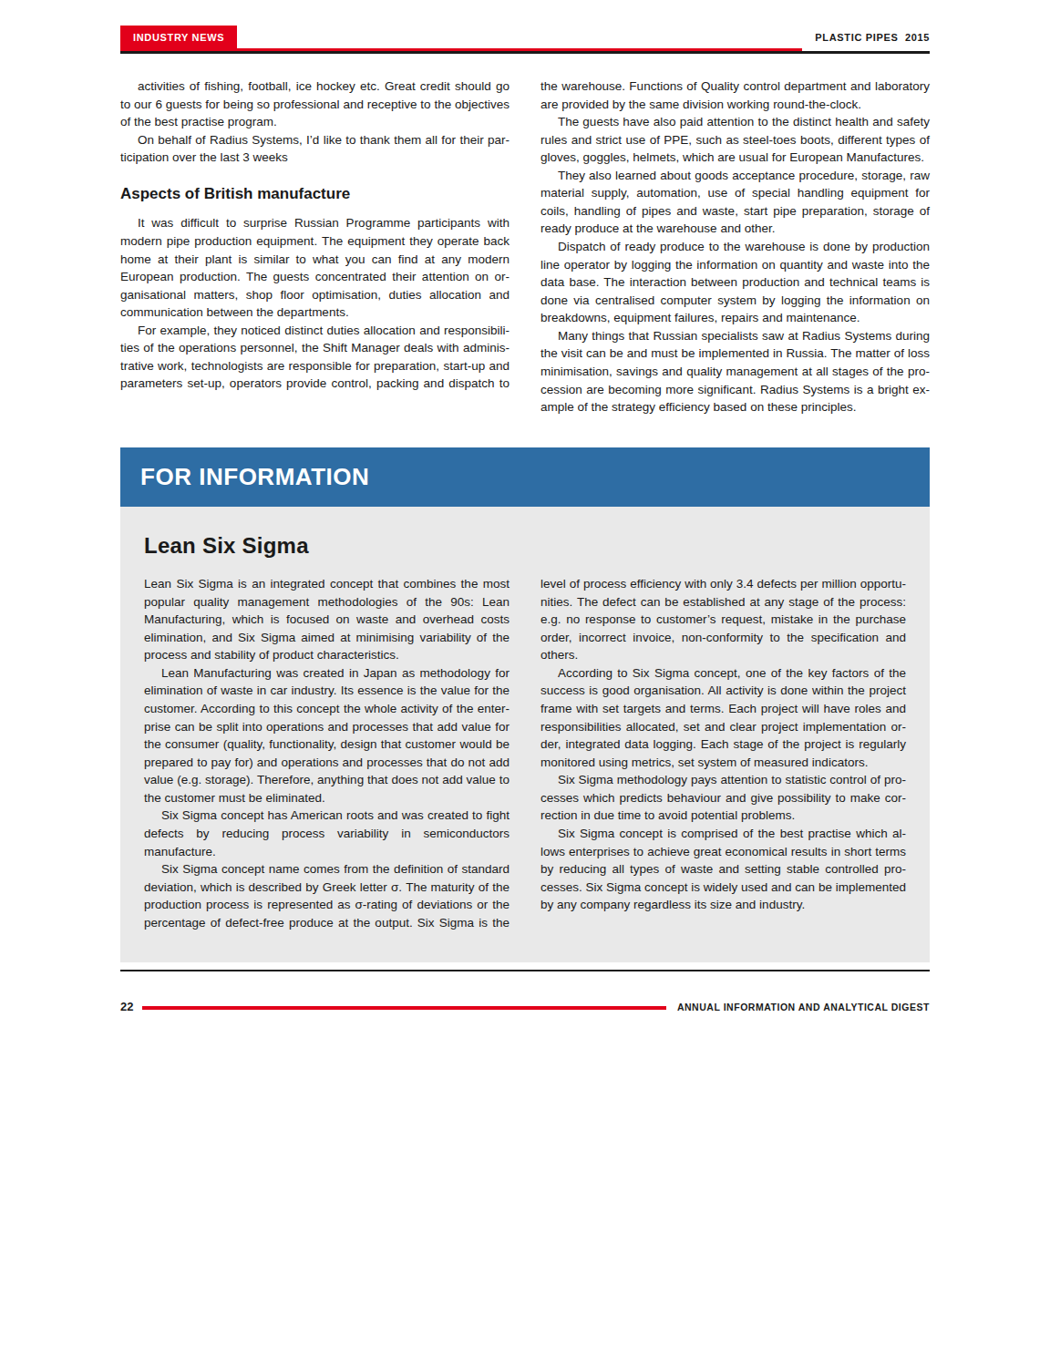Industry news
Plastic Pipes 2015
activities of fishing, football, ice hockey etc. Great credit should go to our 6 guests for being so professional and receptive to the objectives of the best practise program.
On behalf of Radius Systems, I’d like to thank them all for their participation over the last 3 weeks
Aspects of British manufacture
It was difficult to surprise Russian Programme participants with modern pipe production equipment. The equipment they operate back home at their plant is similar to what you can find at any modern European production. The guests concentrated their attention on organisational matters, shop floor optimisation, duties allocation and communication between the departments.
For example, they noticed distinct duties allocation and responsibilities of the operations personnel, the Shift Manager deals with administrative work, technologists are responsible for preparation, start-up and parameters set-up, operators provide control, packing and dispatch to the warehouse. Functions of Quality control department and laboratory are provided by the same division working round-the-clock.
The guests have also paid attention to the distinct health and safety rules and strict use of PPE, such as steel-toes boots, different types of gloves, goggles, helmets, which are usual for European Manufactures.
They also learned about goods acceptance procedure, storage, raw material supply, automation, use of special handling equipment for coils, handling of pipes and waste, start pipe preparation, storage of ready produce at the warehouse and other.
Dispatch of ready produce to the warehouse is done by production line operator by logging the information on quantity and waste into the data base. The interaction between production and technical teams is done via centralised computer system by logging the information on breakdowns, equipment failures, repairs and maintenance.
Many things that Russian specialists saw at Radius Systems during the visit can be and must be implemented in Russia. The matter of loss minimisation, savings and quality management at all stages of the procession are becoming more significant. Radius Systems is a bright example of the strategy efficiency based on these principles.
For information
Lean Six Sigma
Lean Six Sigma is an integrated concept that combines the most popular quality management methodologies of the 90s: Lean Manufacturing, which is focused on waste and overhead costs elimination, and Six Sigma aimed at minimising variability of the process and stability of product characteristics.
Lean Manufacturing was created in Japan as methodology for elimination of waste in car industry. Its essence is the value for the customer. According to this concept the whole activity of the enterprise can be split into operations and processes that add value for the consumer (quality, functionality, design that customer would be prepared to pay for) and operations and processes that do not add value (e.g. storage). Therefore, anything that does not add value to the customer must be eliminated.
Six Sigma concept has American roots and was created to fight defects by reducing process variability in semiconductors manufacture.
Six Sigma concept name comes from the definition of standard deviation, which is described by Greek letter σ. The maturity of the production process is represented as σ-rating of deviations or the percentage of defect-free produce at the output. Six Sigma is the level of process efficiency with only 3.4 defects per million opportunities. The defect can be established at any stage of the process: e.g. no response to customer’s request, mistake in the purchase order, incorrect invoice, non-conformity to the specification and others.
According to Six Sigma concept, one of the key factors of the success is good organisation. All activity is done within the project frame with set targets and terms. Each project will have roles and responsibilities allocated, set and clear project implementation order, integrated data logging. Each stage of the project is regularly monitored using metrics, set system of measured indicators.
Six Sigma methodology pays attention to statistic control of processes which predicts behaviour and give possibility to make correction in due time to avoid potential problems.
Six Sigma concept is comprised of the best practise which allows enterprises to achieve great economical results in short terms by reducing all types of waste and setting stable controlled processes. Six Sigma concept is widely used and can be implemented by any company regardless its size and industry.
22
Annual information and analytical digest